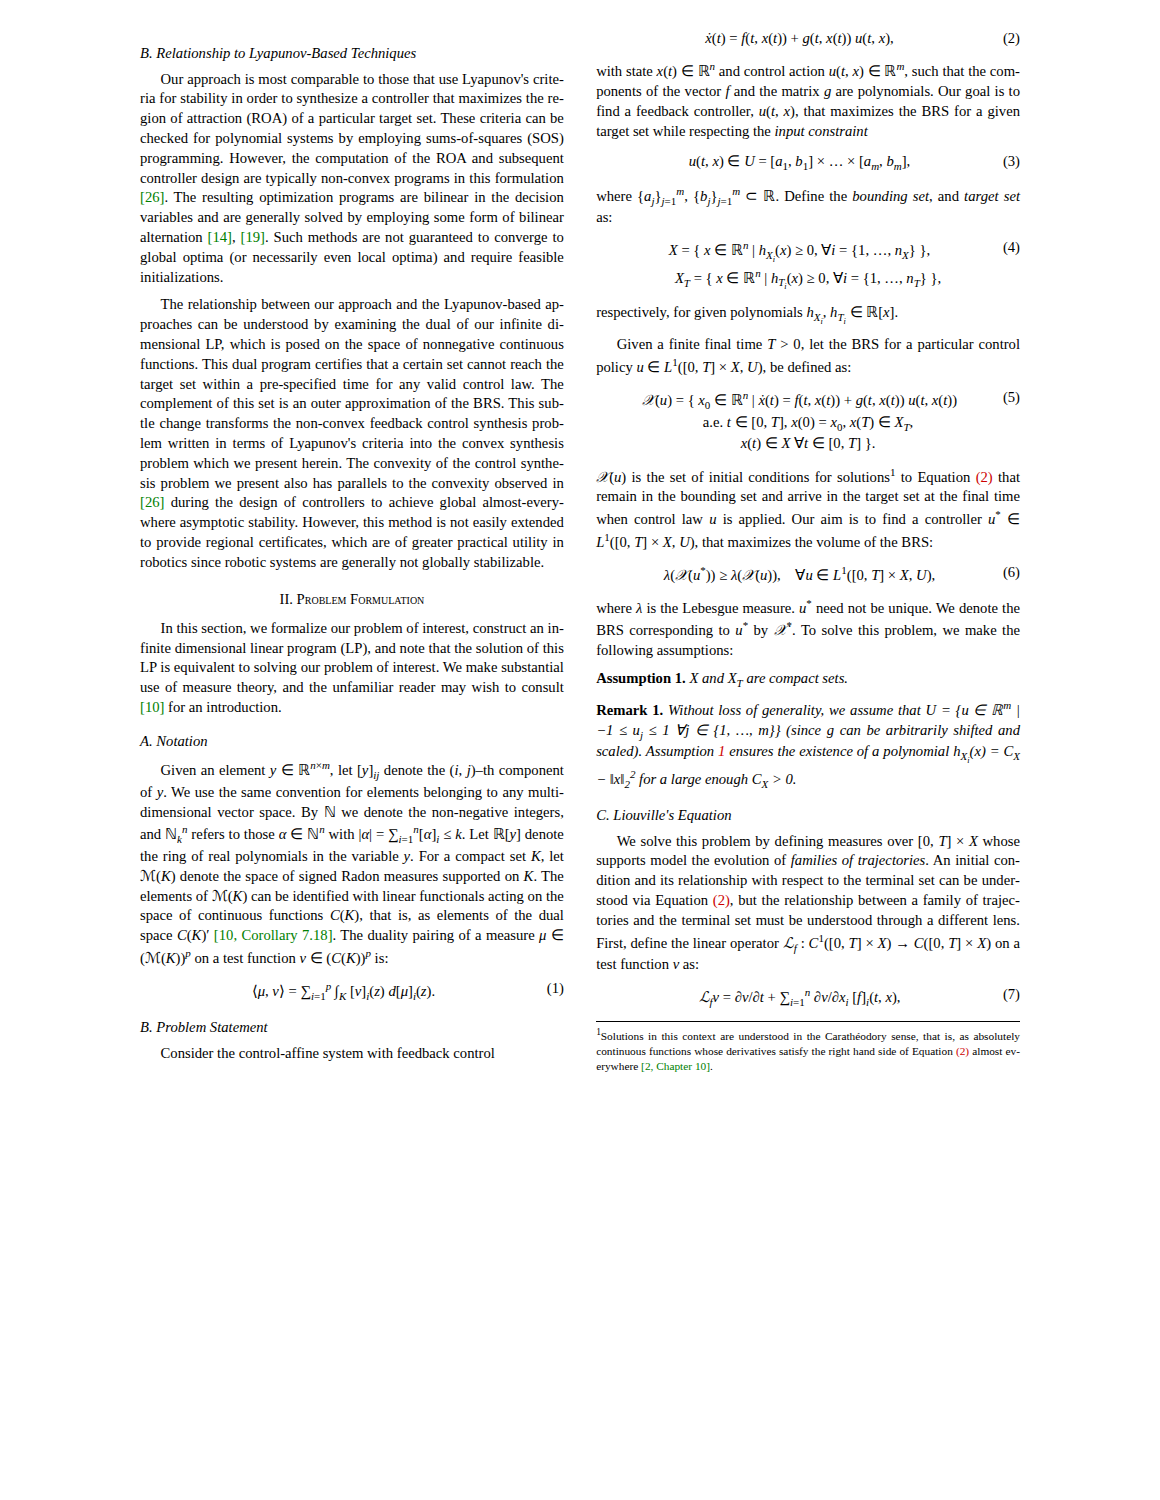B. Relationship to Lyapunov-Based Techniques
Our approach is most comparable to those that use Lyapunov's criteria for stability in order to synthesize a controller that maximizes the region of attraction (ROA) of a particular target set. These criteria can be checked for polynomial systems by employing sums-of-squares (SOS) programming. However, the computation of the ROA and subsequent controller design are typically non-convex programs in this formulation [26]. The resulting optimization programs are bilinear in the decision variables and are generally solved by employing some form of bilinear alternation [14], [19]. Such methods are not guaranteed to converge to global optima (or necessarily even local optima) and require feasible initializations.
The relationship between our approach and the Lyapunov-based approaches can be understood by examining the dual of our infinite dimensional LP, which is posed on the space of nonnegative continuous functions. This dual program certifies that a certain set cannot reach the target set within a pre-specified time for any valid control law. The complement of this set is an outer approximation of the BRS. This subtle change transforms the non-convex feedback control synthesis problem written in terms of Lyapunov's criteria into the convex synthesis problem which we present herein. The convexity of the control synthesis problem we present also has parallels to the convexity observed in [26] during the design of controllers to achieve global almost-everywhere asymptotic stability. However, this method is not easily extended to provide regional certificates, which are of greater practical utility in robotics since robotic systems are generally not globally stabilizable.
II. Problem Formulation
In this section, we formalize our problem of interest, construct an infinite dimensional linear program (LP), and note that the solution of this LP is equivalent to solving our problem of interest. We make substantial use of measure theory, and the unfamiliar reader may wish to consult [10] for an introduction.
A. Notation
Given an element y ∈ ℝn×m, let [y]ij denote the (i, j)–th component of y. We use the same convention for elements belonging to any multidimensional vector space. By ℕ we denote the non-negative integers, and ℕkn refers to those α ∈ ℕn with |α| = ∑i=1n[α]i ≤ k. Let ℝ[y] denote the ring of real polynomials in the variable y. For a compact set K, let ℳ(K) denote the space of signed Radon measures supported on K. The elements of ℳ(K) can be identified with linear functionals acting on the space of continuous functions C(K), that is, as elements of the dual space C(K)′ [10, Corollary 7.18]. The duality pairing of a measure μ ∈ (ℳ(K))p on a test function v ∈ (C(K))p is:
(1)⟨μ, v⟩ = ∑i=1p ∫K [v]i(z) d[μ]i(z).
B. Problem Statement
Consider the control-affine system with feedback control
(2) ẋ(t) = f(t, x(t)) + g(t, x(t)) u(t, x),
with state x(t) ∈ ℝn and control action u(t, x) ∈ ℝm, such that the components of the vector f and the matrix g are polynomials. Our goal is to find a feedback controller, u(t, x), that maximizes the BRS for a given target set while respecting the input constraint
(3) u(t, x) ∈ U = [a1, b1] × … × [am, bm],
where {aj}j=1m, {bj}j=1m ⊂ ℝ. Define the bounding set, and target set as:
(4) X = { x ∈ ℝn | hXi(x) ≥ 0, ∀i = {1, …, nX} }, XT = { x ∈ ℝn | hTi(x) ≥ 0, ∀i = {1, …, nT} },
respectively, for given polynomials hXi, hTi ∈ ℝ[x].
Given a finite final time T > 0, let the BRS for a particular control policy u ∈ L1([0, T] × X, U), be defined as:
(5) 𝒳(u) = { x0 ∈ ℝn | ẋ(t) = f(t, x(t)) + g(t, x(t)) u(t, x(t)) a.e. t ∈ [0, T], x(0) = x0, x(T) ∈ XT, x(t) ∈ X ∀t ∈ [0, T] }.
𝒳(u) is the set of initial conditions for solutions1 to Equation (2) that remain in the bounding set and arrive in the target set at the final time when control law u is applied. Our aim is to find a controller u* ∈ L1([0, T] × X, U), that maximizes the volume of the BRS:
(6) λ(𝒳(u*)) ≥ λ(𝒳(u)), ∀u ∈ L1([0, T] × X, U),
where λ is the Lebesgue measure. u* need not be unique. We denote the BRS corresponding to u* by 𝒳*. To solve this problem, we make the following assumptions:
Assumption 1. X and XT are compact sets.
Remark 1. Without loss of generality, we assume that U = {u ∈ ℝm | −1 ≤ uj ≤ 1 ∀j ∈ {1, …, m}} (since g can be arbitrarily shifted and scaled). Assumption 1 ensures the existence of a polynomial hXi(x) = CX − ‖x‖22 for a large enough CX > 0.
C. Liouville's Equation
We solve this problem by defining measures over [0, T] × X whose supports model the evolution of families of trajectories. An initial condition and its relationship with respect to the terminal set can be understood via Equation (2), but the relationship between a family of trajectories and the terminal set must be understood through a different lens. First, define the linear operator ℒf : C1([0, T] × X) → C([0, T] × X) on a test function v as:
(7) ℒfv = ∂v/∂t + ∑i=1n ∂v/∂xi [f]i(t, x),
1Solutions in this context are understood in the Carathéodory sense, that is, as absolutely continuous functions whose derivatives satisfy the right hand side of Equation (2) almost everywhere [2, Chapter 10].